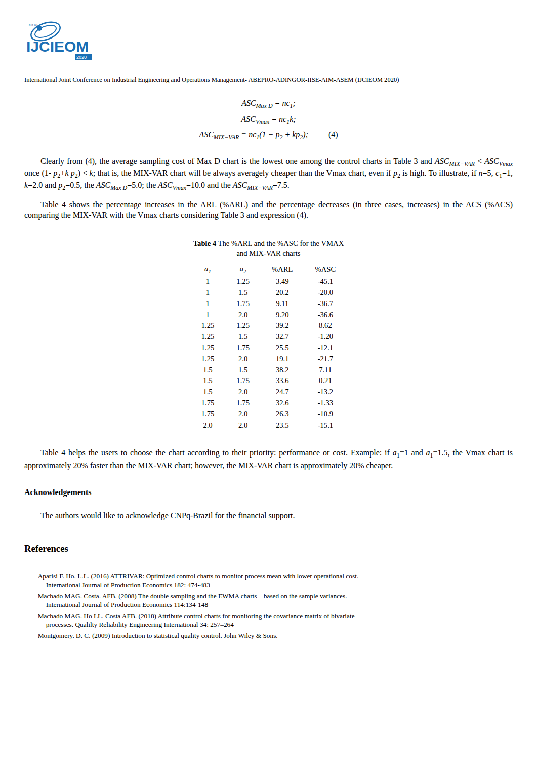XXVI IJCIEOM 2020
International Joint Conference on Industrial Engineering and Operations Management- ABEPRO-ADINGOR-IISE-AIM-ASEM (IJCIEOM 2020)
ASCMax D = nc1; ASCVmax = nc1k; ASCMIX−VAR = nc1(1 − p2 + kp2);(4)
Clearly from (4), the average sampling cost of Max D chart is the lowest one among the control charts in Table 3 and ASCMIX−VAR < ASCVmax once (1- p2+k p2) < k; that is, the MIX-VAR chart will be always averagely cheaper than the Vmax chart, even if p2 is high. To illustrate, if n=5, c1=1, k=2.0 and p2=0.5, the ASCMax D=5.0; the ASCVmax=10.0 and the ASCMIX−VAR=7.5.
Table 4 shows the percentage increases in the ARL (%ARL) and the percentage decreases (in three cases, increases) in the ACS (%ACS) comparing the MIX-VAR with the Vmax charts considering Table 3 and expression (4).
Table 4 The %ARL and the %ASC for the VMAX and MIX-VAR charts
| a 1 | a 2 | %ARL | %ASC |
| --- | --- | --- | --- |
| 1 | 1.25 | 3.49 | -45.1 |
| 1 | 1.5 | 20.2 | -20.0 |
| 1 | 1.75 | 9.11 | -36.7 |
| 1 | 2.0 | 9.20 | -36.6 |
| 1.25 | 1.25 | 39.2 | 8.62 |
| 1.25 | 1.5 | 32.7 | -1.20 |
| 1.25 | 1.75 | 25.5 | -12.1 |
| 1.25 | 2.0 | 19.1 | -21.7 |
| 1.5 | 1.5 | 38.2 | 7.11 |
| 1.5 | 1.75 | 33.6 | 0.21 |
| 1.5 | 2.0 | 24.7 | -13.2 |
| 1.75 | 1.75 | 32.6 | -1.33 |
| 1.75 | 2.0 | 26.3 | -10.9 |
| 2.0 | 2.0 | 23.5 | -15.1 |
Table 4 helps the users to choose the chart according to their priority: performance or cost. Example: if a1=1 and a1=1.5, the Vmax chart is approximately 20% faster than the MIX-VAR chart; however, the MIX-VAR chart is approximately 20% cheaper.
Acknowledgements
The authors would like to acknowledge CNPq-Brazil for the financial support.
References
Aparisi F. Ho. L.L. (2016) ATTRIVAR: Optimized control charts to monitor process mean with lower operational cost. International Journal of Production Economics 182: 474-483
Machado MAG. Costa. AFB. (2008) The double sampling and the EWMA charts based on the sample variances. International Journal of Production Economics 114:134-148
Machado MAG. Ho LL. Costa AFB. (2018) Attribute control charts for monitoring the covariance matrix of bivariate processes. Qualilty Reliability Engineering International 34: 257–264
Montgomery. D. C. (2009) Introduction to statistical quality control. John Wiley & Sons.